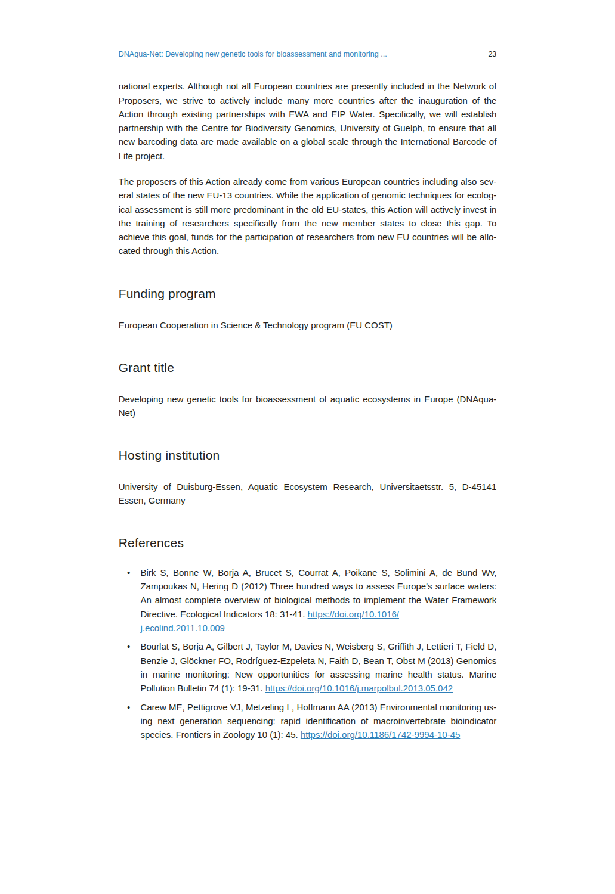DNAqua-Net: Developing new genetic tools for bioassessment and monitoring ... 23
national experts. Although not all European countries are presently included in the Network of Proposers, we strive to actively include many more countries after the inauguration of the Action through existing partnerships with EWA and EIP Water. Specifically, we will establish partnership with the Centre for Biodiversity Genomics, University of Guelph, to ensure that all new barcoding data are made available on a global scale through the International Barcode of Life project.
The proposers of this Action already come from various European countries including also several states of the new EU-13 countries. While the application of genomic techniques for ecological assessment is still more predominant in the old EU-states, this Action will actively invest in the training of researchers specifically from the new member states to close this gap. To achieve this goal, funds for the participation of researchers from new EU countries will be allocated through this Action.
Funding program
European Cooperation in Science & Technology program (EU COST)
Grant title
Developing new genetic tools for bioassessment of aquatic ecosystems in Europe (DNAqua-Net)
Hosting institution
University of Duisburg-Essen, Aquatic Ecosystem Research, Universitaetsstr. 5, D-45141 Essen, Germany
References
Birk S, Bonne W, Borja A, Brucet S, Courrat A, Poikane S, Solimini A, de Bund Wv, Zampoukas N, Hering D (2012) Three hundred ways to assess Europe's surface waters: An almost complete overview of biological methods to implement the Water Framework Directive. Ecological Indicators 18: 31-41. https://doi.org/10.1016/
j.ecolind.2011.10.009
Bourlat S, Borja A, Gilbert J, Taylor M, Davies N, Weisberg S, Griffith J, Lettieri T, Field D, Benzie J, Glöckner FO, Rodríguez-Ezpeleta N, Faith D, Bean T, Obst M (2013) Genomics in marine monitoring: New opportunities for assessing marine health status. Marine Pollution Bulletin 74 (1): 19-31. https://doi.org/10.1016/j.marpolbul.2013.05.042
Carew ME, Pettigrove VJ, Metzeling L, Hoffmann AA (2013) Environmental monitoring using next generation sequencing: rapid identification of macroinvertebrate bioindicator species. Frontiers in Zoology 10 (1): 45. https://doi.org/10.1186/1742-9994-10-45